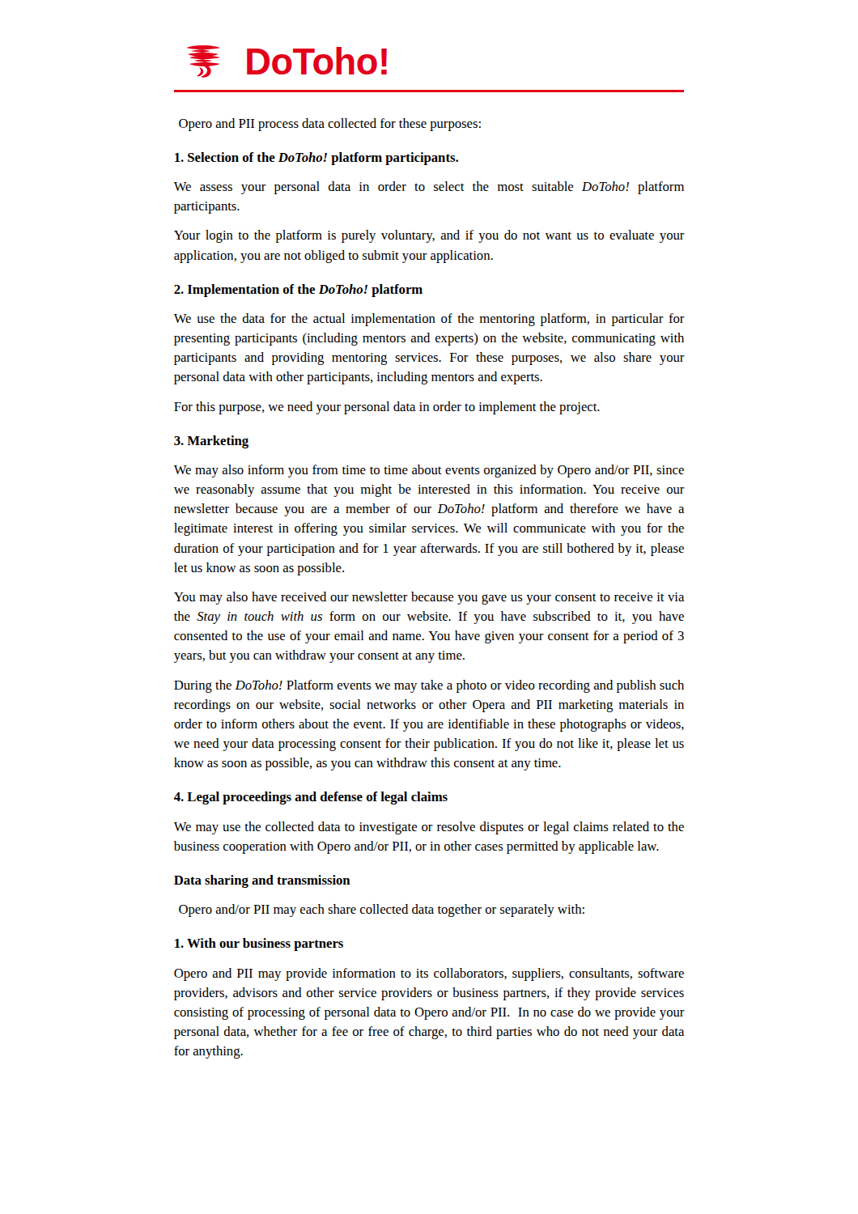DoToho!
Opero and PII process data collected for these purposes:
1. Selection of the DoToho! platform participants.
We assess your personal data in order to select the most suitable DoToho! platform participants.
Your login to the platform is purely voluntary, and if you do not want us to evaluate your application, you are not obliged to submit your application.
2. Implementation of the DoToho! platform
We use the data for the actual implementation of the mentoring platform, in particular for presenting participants (including mentors and experts) on the website, communicating with participants and providing mentoring services. For these purposes, we also share your personal data with other participants, including mentors and experts.
For this purpose, we need your personal data in order to implement the project.
3. Marketing
We may also inform you from time to time about events organized by Opero and/or PII, since we reasonably assume that you might be interested in this information. You receive our newsletter because you are a member of our DoToho! platform and therefore we have a legitimate interest in offering you similar services. We will communicate with you for the duration of your participation and for 1 year afterwards. If you are still bothered by it, please let us know as soon as possible.
You may also have received our newsletter because you gave us your consent to receive it via the Stay in touch with us form on our website. If you have subscribed to it, you have consented to the use of your email and name. You have given your consent for a period of 3 years, but you can withdraw your consent at any time.
During the DoToho! Platform events we may take a photo or video recording and publish such recordings on our website, social networks or other Opera and PII marketing materials in order to inform others about the event. If you are identifiable in these photographs or videos, we need your data processing consent for their publication. If you do not like it, please let us know as soon as possible, as you can withdraw this consent at any time.
4. Legal proceedings and defense of legal claims
We may use the collected data to investigate or resolve disputes or legal claims related to the business cooperation with Opero and/or PII, or in other cases permitted by applicable law.
Data sharing and transmission
Opero and/or PII may each share collected data together or separately with:
1. With our business partners
Opero and PII may provide information to its collaborators, suppliers, consultants, software providers, advisors and other service providers or business partners, if they provide services consisting of processing of personal data to Opero and/or PII. In no case do we provide your personal data, whether for a fee or free of charge, to third parties who do not need your data for anything.